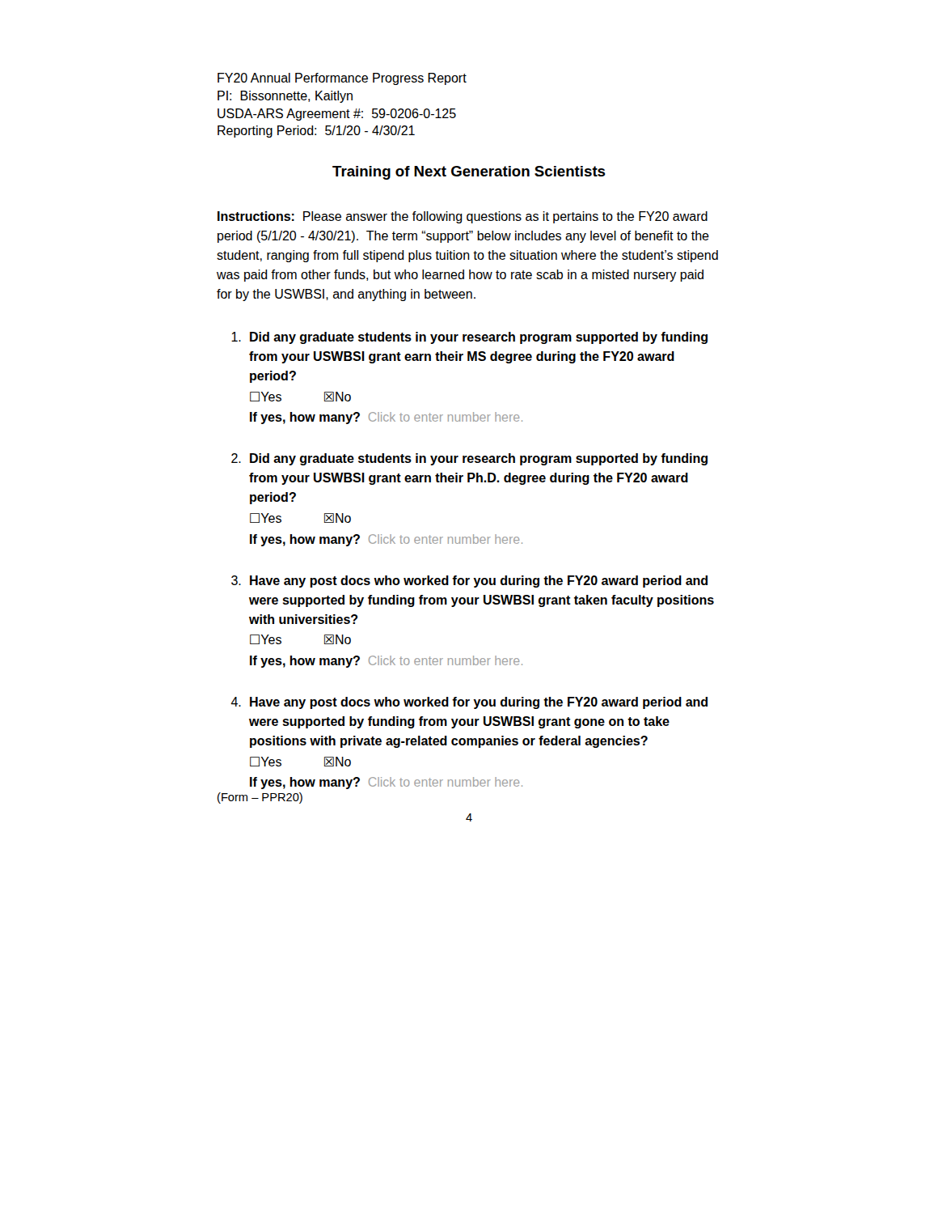FY20 Annual Performance Progress Report
PI: Bissonnette, Kaitlyn
USDA-ARS Agreement #: 59-0206-0-125
Reporting Period: 5/1/20 - 4/30/21
Training of Next Generation Scientists
Instructions: Please answer the following questions as it pertains to the FY20 award period (5/1/20 - 4/30/21). The term “support” below includes any level of benefit to the student, ranging from full stipend plus tuition to the situation where the student’s stipend was paid from other funds, but who learned how to rate scab in a misted nursery paid for by the USWBSI, and anything in between.
Did any graduate students in your research program supported by funding from your USWBSI grant earn their MS degree during the FY20 award period?
☐Yes☒No
If yes, how many? Click to enter number here.
Did any graduate students in your research program supported by funding from your USWBSI grant earn their Ph.D. degree during the FY20 award period?
☐Yes☒No
If yes, how many? Click to enter number here.
Have any post docs who worked for you during the FY20 award period and were supported by funding from your USWBSI grant taken faculty positions with universities?
☐Yes☒No
If yes, how many? Click to enter number here.
Have any post docs who worked for you during the FY20 award period and were supported by funding from your USWBSI grant gone on to take positions with private ag-related companies or federal agencies?
☐Yes☒No
If yes, how many? Click to enter number here.
(Form – PPR20)
4